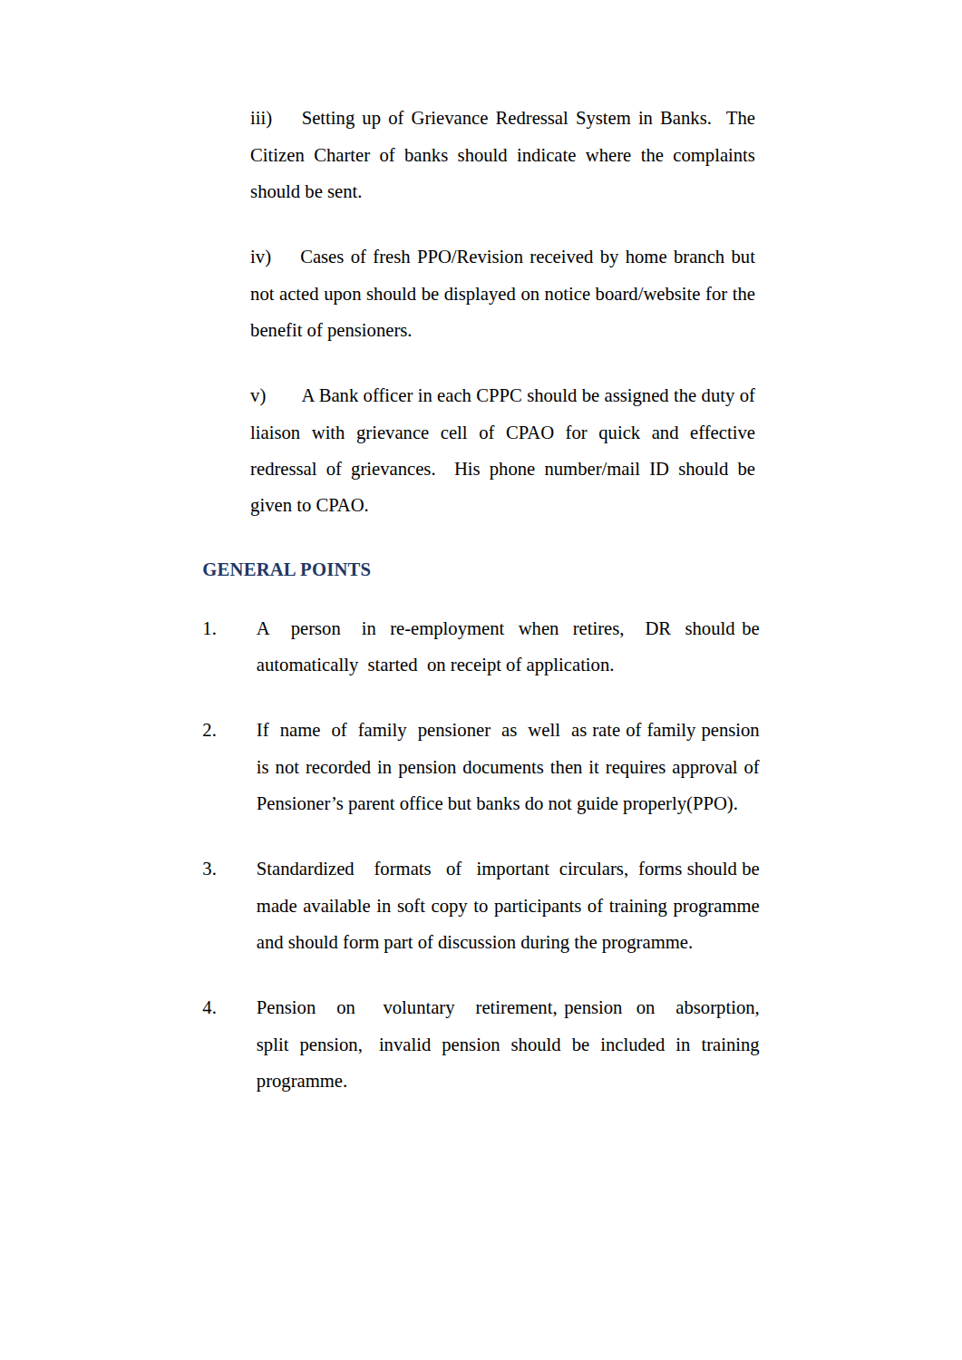iii) Setting up of Grievance Redressal System in Banks. The Citizen Charter of banks should indicate where the complaints should be sent.
iv) Cases of fresh PPO/Revision received by home branch but not acted upon should be displayed on notice board/website for the benefit of pensioners.
v) A Bank officer in each CPPC should be assigned the duty of liaison with grievance cell of CPAO for quick and effective redressal of grievances. His phone number/mail ID should be given to CPAO.
GENERAL POINTS
1. A person in re-employment when retires, DR should be automatically started on receipt of application.
2. If name of family pensioner as well as rate of family pension is not recorded in pension documents then it requires approval of Pensioner’s parent office but banks do not guide properly(PPO).
3. Standardized formats of important circulars, forms should be made available in soft copy to participants of training programme and should form part of discussion during the programme.
4. Pension on voluntary retirement, pension on absorption, split pension, invalid pension should be included in training programme.